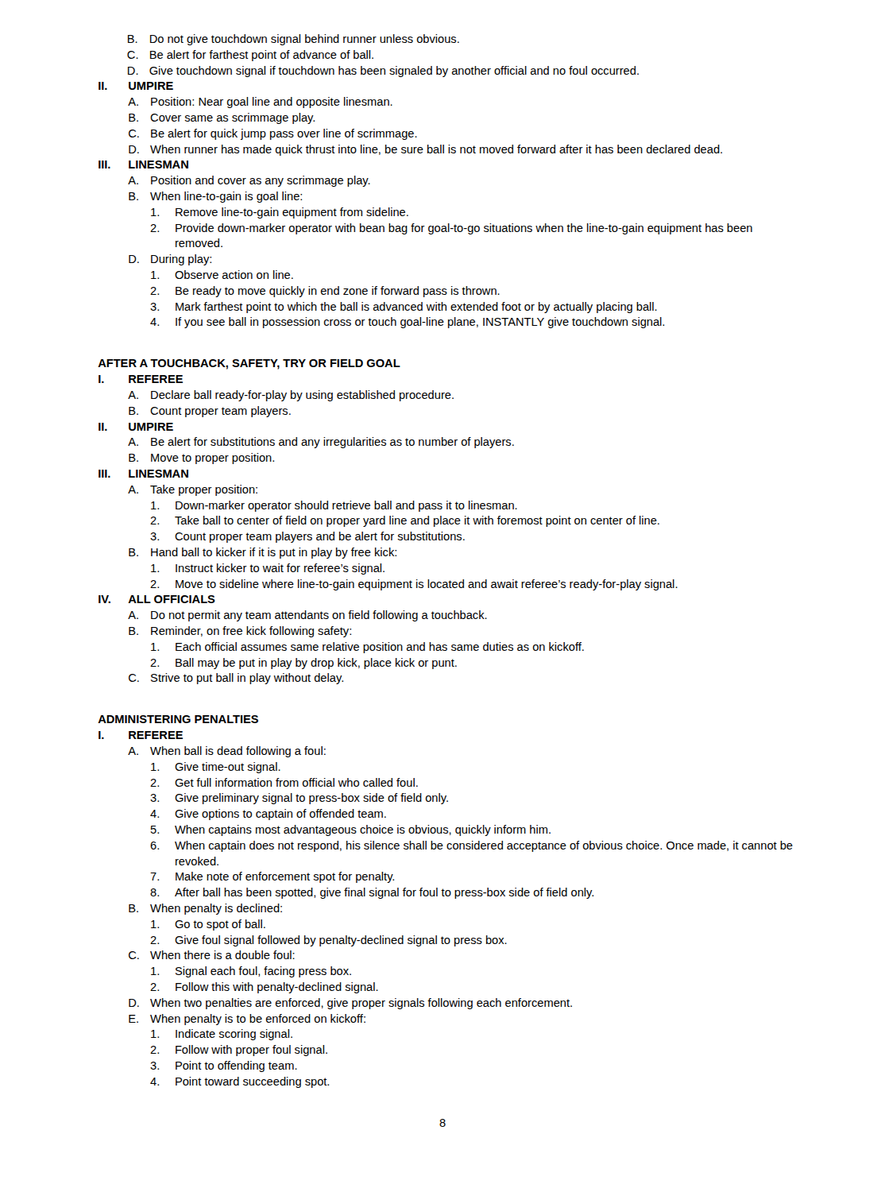B. Do not give touchdown signal behind runner unless obvious.
C. Be alert for farthest point of advance of ball.
D. Give touchdown signal if touchdown has been signaled by another official and no foul occurred.
II. UMPIRE
A. Position: Near goal line and opposite linesman.
B. Cover same as scrimmage play.
C. Be alert for quick jump pass over line of scrimmage.
D. When runner has made quick thrust into line, be sure ball is not moved forward after it has been declared dead.
III. LINESMAN
A. Position and cover as any scrimmage play.
B. When line-to-gain is goal line:
1. Remove line-to-gain equipment from sideline.
2. Provide down-marker operator with bean bag for goal-to-go situations when the line-to-gain equipment has been removed.
D. During play:
1. Observe action on line.
2. Be ready to move quickly in end zone if forward pass is thrown.
3. Mark farthest point to which the ball is advanced with extended foot or by actually placing ball.
4. If you see ball in possession cross or touch goal-line plane, INSTANTLY give touchdown signal.
AFTER A TOUCHBACK, SAFETY, TRY OR FIELD GOAL
I. REFEREE
A. Declare ball ready-for-play by using established procedure.
B. Count proper team players.
II. UMPIRE
A. Be alert for substitutions and any irregularities as to number of players.
B. Move to proper position.
III. LINESMAN
A. Take proper position:
1. Down-marker operator should retrieve ball and pass it to linesman.
2. Take ball to center of field on proper yard line and place it with foremost point on center of line.
3. Count proper team players and be alert for substitutions.
B. Hand ball to kicker if it is put in play by free kick:
1. Instruct kicker to wait for referee’s signal.
2. Move to sideline where line-to-gain equipment is located and await referee’s ready-for-play signal.
IV. ALL OFFICIALS
A. Do not permit any team attendants on field following a touchback.
B. Reminder, on free kick following safety:
1. Each official assumes same relative position and has same duties as on kickoff.
2. Ball may be put in play by drop kick, place kick or punt.
C. Strive to put ball in play without delay.
ADMINISTERING PENALTIES
I. REFEREE
A. When ball is dead following a foul:
1. Give time-out signal.
2. Get full information from official who called foul.
3. Give preliminary signal to press-box side of field only.
4. Give options to captain of offended team.
5. When captains most advantageous choice is obvious, quickly inform him.
6. When captain does not respond, his silence shall be considered acceptance of obvious choice. Once made, it cannot be revoked.
7. Make note of enforcement spot for penalty.
8. After ball has been spotted, give final signal for foul to press-box side of field only.
B. When penalty is declined:
1. Go to spot of ball.
2. Give foul signal followed by penalty-declined signal to press box.
C. When there is a double foul:
1. Signal each foul, facing press box.
2. Follow this with penalty-declined signal.
D. When two penalties are enforced, give proper signals following each enforcement.
E. When penalty is to be enforced on kickoff:
1. Indicate scoring signal.
2. Follow with proper foul signal.
3. Point to offending team.
4. Point toward succeeding spot.
8